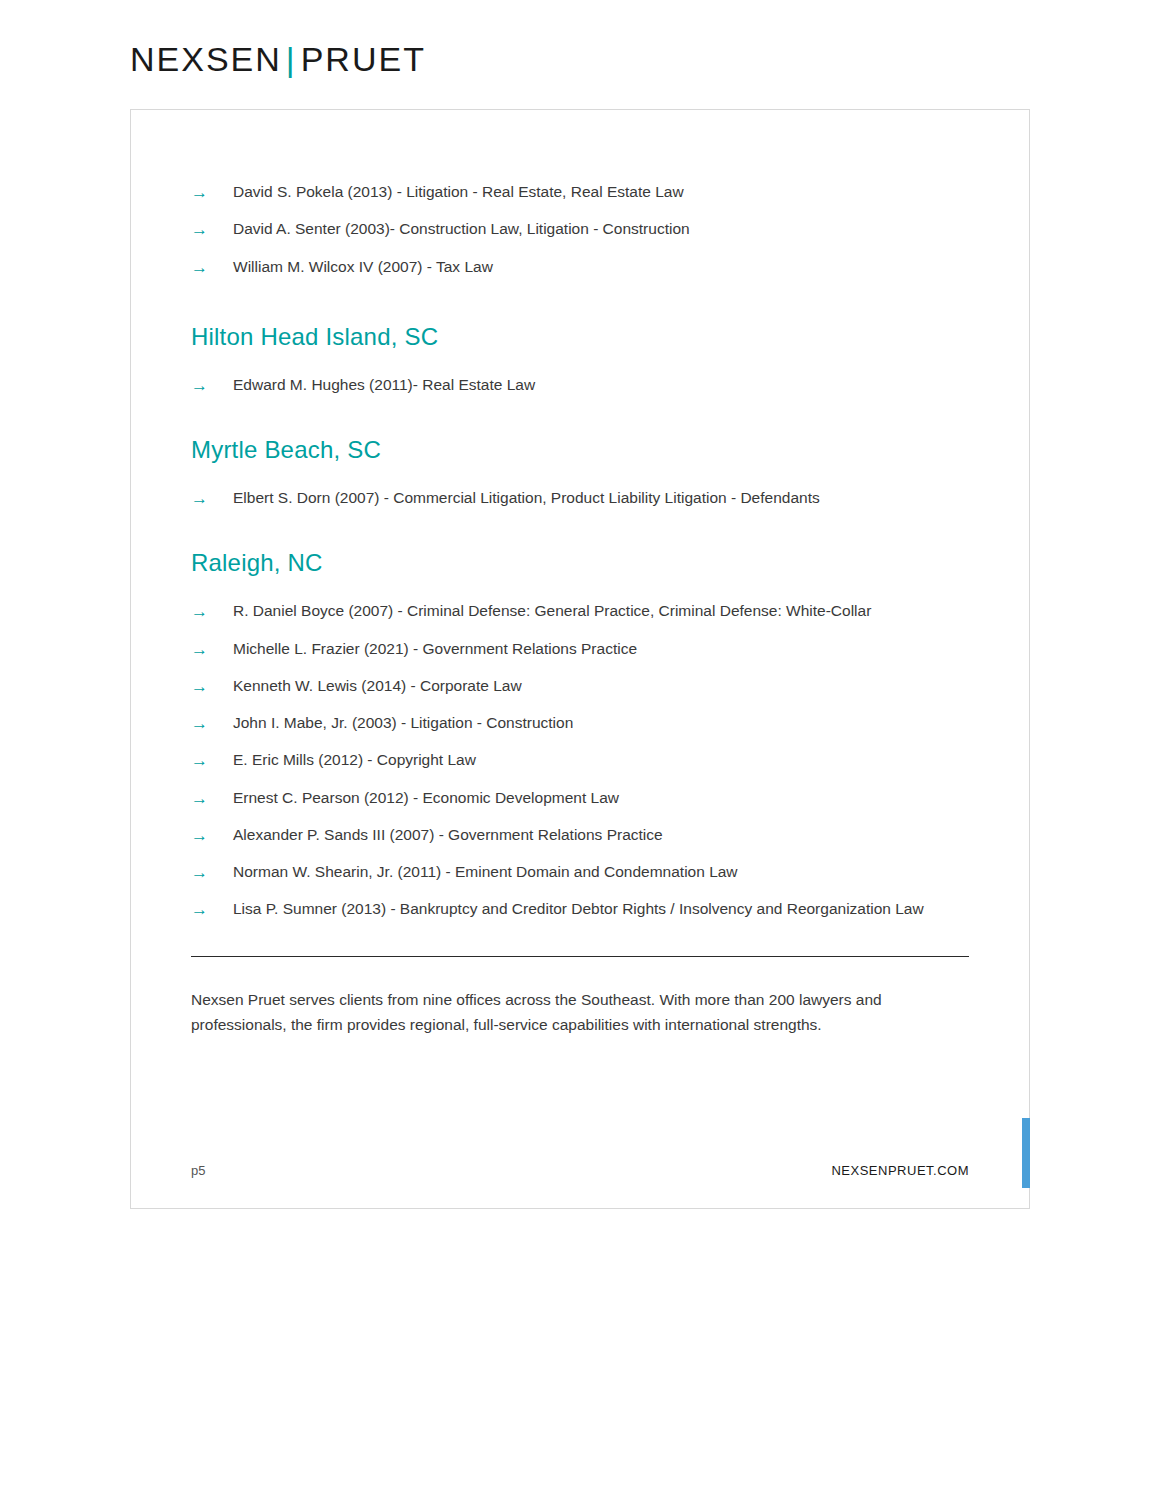NEXSEN|PRUET
David S. Pokela (2013) - Litigation - Real Estate, Real Estate Law
David A. Senter (2003)- Construction Law, Litigation - Construction
William M. Wilcox IV (2007) - Tax Law
Hilton Head Island, SC
Edward M. Hughes (2011)- Real Estate Law
Myrtle Beach, SC
Elbert S. Dorn (2007) - Commercial Litigation, Product Liability Litigation - Defendants
Raleigh, NC
R. Daniel Boyce (2007) - Criminal Defense: General Practice, Criminal Defense: White-Collar
Michelle L. Frazier (2021) - Government Relations Practice
Kenneth W. Lewis (2014) - Corporate Law
John I. Mabe, Jr. (2003) - Litigation - Construction
E. Eric Mills (2012) - Copyright Law
Ernest C. Pearson (2012) - Economic Development Law
Alexander P. Sands III (2007) - Government Relations Practice
Norman W. Shearin, Jr. (2011) - Eminent Domain and Condemnation Law
Lisa P. Sumner (2013) - Bankruptcy and Creditor Debtor Rights / Insolvency and Reorganization Law
Nexsen Pruet serves clients from nine offices across the Southeast. With more than 200 lawyers and professionals, the firm provides regional, full-service capabilities with international strengths.
p5 NEXSENPRUET.COM